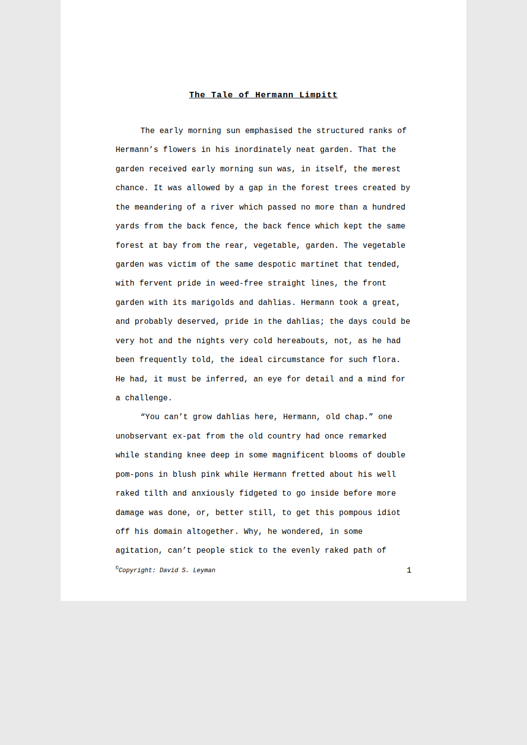The Tale of Hermann Limpitt
The early morning sun emphasised the structured ranks of Hermann’s flowers in his inordinately neat garden. That the garden received early morning sun was, in itself, the merest chance. It was allowed by a gap in the forest trees created by the meandering of a river which passed no more than a hundred yards from the back fence, the back fence which kept the same forest at bay from the rear, vegetable, garden. The vegetable garden was victim of the same despotic martinet that tended, with fervent pride in weed-free straight lines, the front garden with its marigolds and dahlias. Hermann took a great, and probably deserved, pride in the dahlias; the days could be very hot and the nights very cold hereabouts, not, as he had been frequently told, the ideal circumstance for such flora. He had, it must be inferred, an eye for detail and a mind for a challenge.
“You can’t grow dahlias here, Hermann, old chap.” one unobservant ex-pat from the old country had once remarked while standing knee deep in some magnificent blooms of double pom-pons in blush pink while Hermann fretted about his well raked tilth and anxiously fidgeted to go inside before more damage was done, or, better still, to get this pompous idiot off his domain altogether. Why, he wondered, in some agitation, can’t people stick to the evenly raked path of
©Copyright: David S. Leyman 1